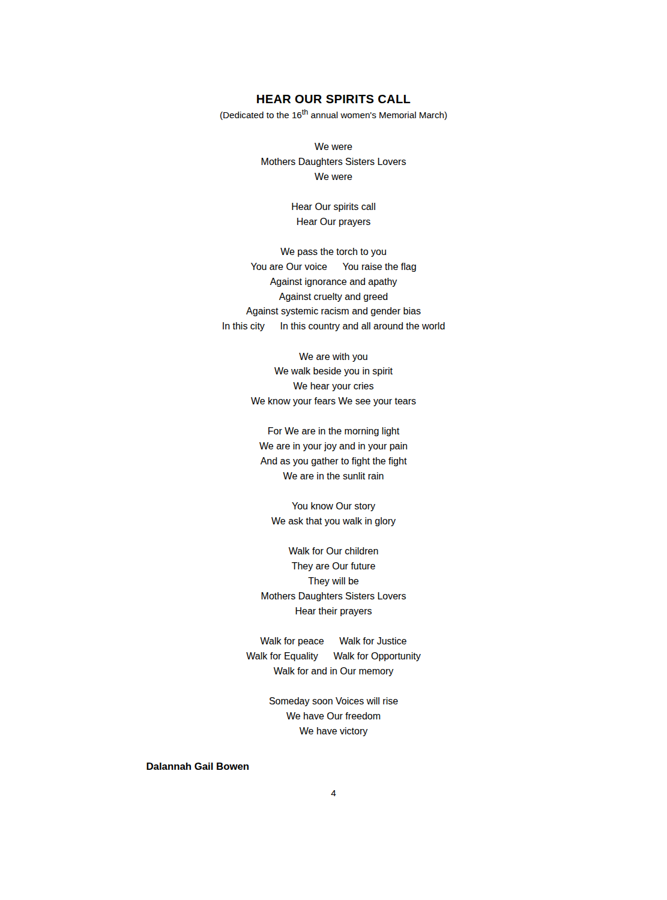HEAR OUR SPIRITS CALL
(Dedicated to the 16th annual women's Memorial March)
We were
Mothers Daughters Sisters Lovers
We were
Hear Our spirits call
Hear Our prayers
We pass the torch to you
You are Our voice You raise the flag
Against ignorance and apathy
Against cruelty and greed
Against systemic racism and gender bias
In this city In this country and all around the world
We are with you
We walk beside you in spirit
We hear your cries
We know your fears We see your tears
For We are in the morning light
We are in your joy and in your pain
And as you gather to fight the fight
We are in the sunlit rain
You know Our story
We ask that you walk in glory
Walk for Our children
They are Our future
They will be
Mothers Daughters Sisters Lovers
Hear their prayers
Walk for peace Walk for Justice
Walk for Equality Walk for Opportunity
Walk for and in Our memory
Someday soon Voices will rise
We have Our freedom
We have victory
Dalannah Gail Bowen
4